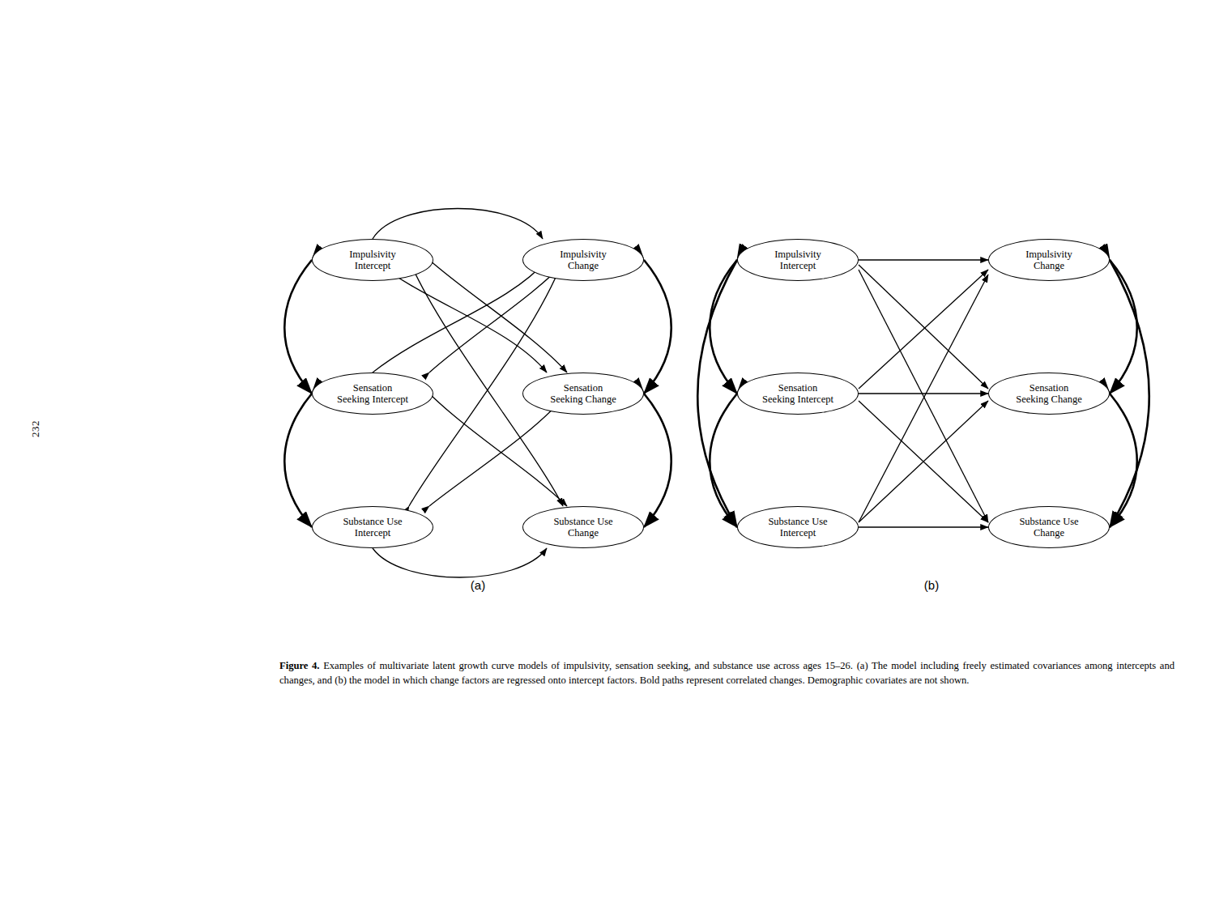232
Impulsivity
Intercept
Impulsivity
Change
Sensation
Seeking Intercept
Sensation
Seeking Change
Substance Use
Intercept
Substance Use
Change
(a)
Impulsivity
Intercept
Impulsivity
Change
Sensation
Seeking Intercept
Sensation
Seeking Change
Substance Use
Intercept
Substance Use
Change
(b)
Figure 4. Examples of multivariate latent growth curve models of impulsivity, sensation seeking, and substance use across ages 15–26. (a) The model including freely estimated covariances among intercepts and changes, and (b) the model in which change factors are regressed onto intercept factors. Bold paths represent correlated changes. Demographic covariates are not shown.